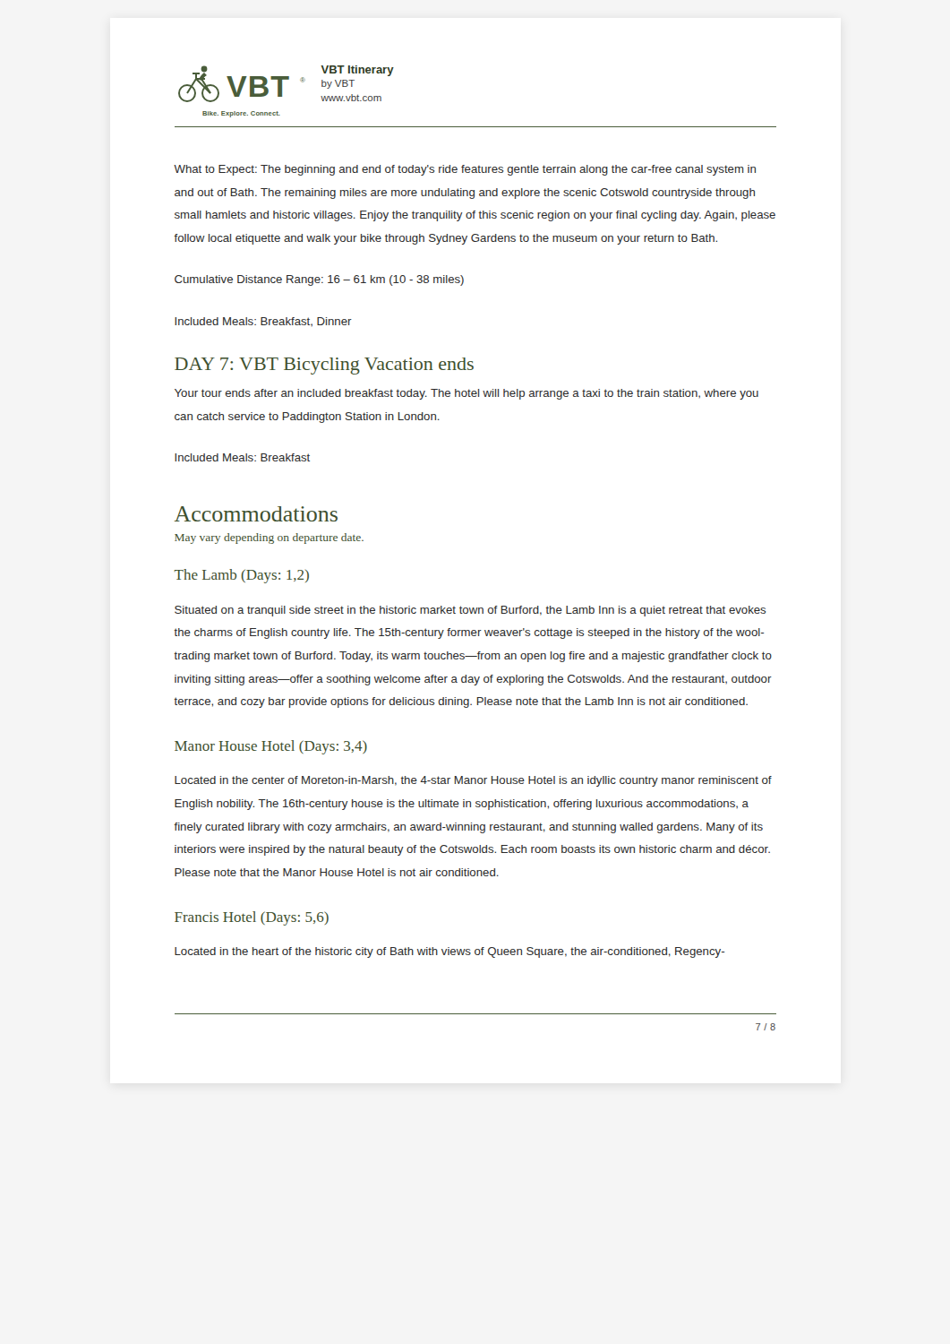VBT ®
Bike. Explore. Connect.
VBT Itinerary by VBT www.vbt.com
What to Expect: The beginning and end of today's ride features gentle terrain along the car-free canal system in and out of Bath. The remaining miles are more undulating and explore the scenic Cotswold countryside through small hamlets and historic villages. Enjoy the tranquility of this scenic region on your final cycling day. Again, please follow local etiquette and walk your bike through Sydney Gardens to the museum on your return to Bath.
Cumulative Distance Range: 16 – 61 km (10 - 38 miles)
Included Meals: Breakfast, Dinner
DAY 7: VBT Bicycling Vacation ends
Your tour ends after an included breakfast today. The hotel will help arrange a taxi to the train station, where you can catch service to Paddington Station in London.
Included Meals: Breakfast
Accommodations
May vary depending on departure date.
The Lamb (Days: 1,2)
Situated on a tranquil side street in the historic market town of Burford, the Lamb Inn is a quiet retreat that evokes the charms of English country life. The 15th-century former weaver's cottage is steeped in the history of the wool-trading market town of Burford. Today, its warm touches—from an open log fire and a majestic grandfather clock to inviting sitting areas—offer a soothing welcome after a day of exploring the Cotswolds. And the restaurant, outdoor terrace, and cozy bar provide options for delicious dining. Please note that the Lamb Inn is not air conditioned.
Manor House Hotel (Days: 3,4)
Located in the center of Moreton-in-Marsh, the 4-star Manor House Hotel is an idyllic country manor reminiscent of English nobility. The 16th-century house is the ultimate in sophistication, offering luxurious accommodations, a finely curated library with cozy armchairs, an award-winning restaurant, and stunning walled gardens. Many of its interiors were inspired by the natural beauty of the Cotswolds. Each room boasts its own historic charm and décor. Please note that the Manor House Hotel is not air conditioned.
Francis Hotel (Days: 5,6)
Located in the heart of the historic city of Bath with views of Queen Square, the air-conditioned, Regency-
7 / 8